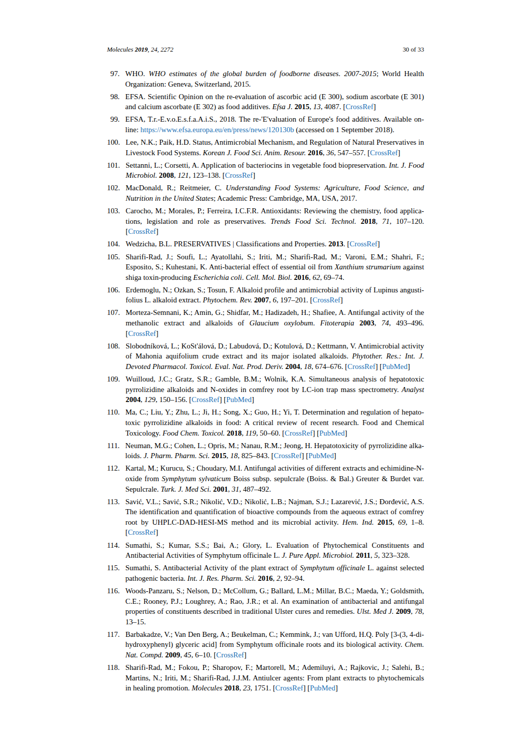Molecules 2019, 24, 2272 30 of 33
97. WHO. WHO estimates of the global burden of foodborne diseases. 2007-2015; World Health Organization: Geneva, Switzerland, 2015.
98. EFSA. Scientific Opinion on the re-evaluation of ascorbic acid (E 300), sodium ascorbate (E 301) and calcium ascorbate (E 302) as food additives. Efsa J. 2015, 13, 4087. [CrossRef]
99. EFSA, T.r.-E.v.o.E.s.f.a.A.i.S., 2018. The re-'E'valuation of Europe's food additives. Available online: https://www.efsa.europa.eu/en/press/news/120130b (accessed on 1 September 2018).
100. Lee, N.K.; Paik, H.D. Status, Antimicrobial Mechanism, and Regulation of Natural Preservatives in Livestock Food Systems. Korean J. Food Sci. Anim. Resour. 2016, 36, 547–557. [CrossRef]
101. Settanni, L.; Corsetti, A. Application of bacteriocins in vegetable food biopreservation. Int. J. Food Microbiol. 2008, 121, 123–138. [CrossRef]
102. MacDonald, R.; Reitmeier, C. Understanding Food Systems: Agriculture, Food Science, and Nutrition in the United States; Academic Press: Cambridge, MA, USA, 2017.
103. Carocho, M.; Morales, P.; Ferreira, I.C.F.R. Antioxidants: Reviewing the chemistry, food applications, legislation and role as preservatives. Trends Food Sci. Technol. 2018, 71, 107–120. [CrossRef]
104. Wedzicha, B.L. PRESERVATIVES | Classifications and Properties. 2013. [CrossRef]
105. Sharifi-Rad, J.; Soufi, L.; Ayatollahi, S.; Iriti, M.; Sharifi-Rad, M.; Varoni, E.M.; Shahri, F.; Esposito, S.; Kuhestani, K. Anti-bacterial effect of essential oil from Xanthium strumarium against shiga toxin-producing Escherichia coli. Cell. Mol. Biol. 2016, 62, 69–74.
106. Erdemoglu, N.; Ozkan, S.; Tosun, F. Alkaloid profile and antimicrobial activity of Lupinus angustifolius L. alkaloid extract. Phytochem. Rev. 2007, 6, 197–201. [CrossRef]
107. Morteza-Semnani, K.; Amin, G.; Shidfar, M.; Hadizadeh, H.; Shafiee, A. Antifungal activity of the methanolic extract and alkaloids of Glaucium oxylobum. Fitoterapia 2003, 74, 493–496. [CrossRef]
108. Slobodníková, L.; KoSt'álová, D.; Labudová, D.; Kotulová, D.; Kettmann, V. Antimicrobial activity of Mahonia aquifolium crude extract and its major isolated alkaloids. Phytother. Res.: Int. J. Devoted Pharmacol. Toxicol. Eval. Nat. Prod. Deriv. 2004, 18, 674–676. [CrossRef] [PubMed]
109. Wuilloud, J.C.; Gratz, S.R.; Gamble, B.M.; Wolnik, K.A. Simultaneous analysis of hepatotoxic pyrrolizidine alkaloids and N-oxides in comfrey root by LC-ion trap mass spectrometry. Analyst 2004, 129, 150–156. [CrossRef] [PubMed]
110. Ma, C.; Liu, Y.; Zhu, L.; Ji, H.; Song, X.; Guo, H.; Yi, T. Determination and regulation of hepatotoxic pyrrolizidine alkaloids in food: A critical review of recent research. Food and Chemical Toxicology. Food Chem. Toxicol. 2018, 119, 50–60. [CrossRef] [PubMed]
111. Neuman, M.G.; Cohen, L.; Opris, M.; Nanau, R.M.; Jeong, H. Hepatotoxicity of pyrrolizidine alkaloids. J. Pharm. Pharm. Sci. 2015, 18, 825–843. [CrossRef] [PubMed]
112. Kartal, M.; Kurucu, S.; Choudary, M.I. Antifungal activities of different extracts and echimidine-N-oxide from Symphytum sylvaticum Boiss subsp. sepulcrale (Boiss. & Bal.) Greuter & Burdet var. Sepulcrale. Turk. J. Med Sci. 2001, 31, 487–492.
113. Savić, V.L.; Savić, S.R.; Nikolić, V.D.; Nikolić, L.B.; Najman, S.J.; Lazarević, J.S.; Đorđević, A.S. The identification and quantification of bioactive compounds from the aqueous extract of comfrey root by UHPLC-DAD-HESI-MS method and its microbial activity. Hem. Ind. 2015, 69, 1–8. [CrossRef]
114. Sumathi, S.; Kumar, S.S.; Bai, A.; Glory, L. Evaluation of Phytochemical Constituents and Antibacterial Activities of Symphytum officinale L. J. Pure Appl. Microbiol. 2011, 5, 323–328.
115. Sumathi, S. Antibacterial Activity of the plant extract of Symphytum officinale L. against selected pathogenic bacteria. Int. J. Res. Pharm. Sci. 2016, 2, 92–94.
116. Woods-Panzaru, S.; Nelson, D.; McCollum, G.; Ballard, L.M.; Millar, B.C.; Maeda, Y.; Goldsmith, C.E.; Rooney, P.J.; Loughrey, A.; Rao, J.R.; et al. An examination of antibacterial and antifungal properties of constituents described in traditional Ulster cures and remedies. Ulst. Med J. 2009, 78, 13–15.
117. Barbakadze, V.; Van Den Berg, A.; Beukelman, C.; Kemmink, J.; van Ufford, H.Q. Poly [3-(3, 4-dihydroxyphenyl) glyceric acid] from Symphytum officinale roots and its biological activity. Chem. Nat. Compd. 2009, 45, 6–10. [CrossRef]
118. Sharifi-Rad, M.; Fokou, P.; Sharopov, F.; Martorell, M.; Ademiluyi, A.; Rajkovic, J.; Salehi, B.; Martins, N.; Iriti, M.; Sharifi-Rad, J.J.M. Antiulcer agents: From plant extracts to phytochemicals in healing promotion. Molecules 2018, 23, 1751. [CrossRef] [PubMed]